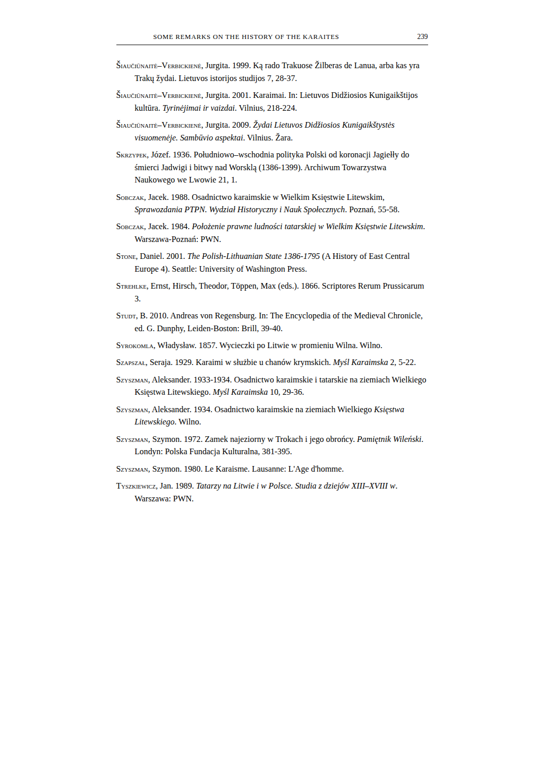Some remarks on the history of the Karaites 239
Šiaučiūnaitė–Verbickienė, Jurgita. 1999. Ką rado Trakuose Žilberas de Lanua, arba kas yra Trakų žydai. Lietuvos istorijos studijos 7, 28-37.
Šiaučiūnaitė–Verbickienė, Jurgita. 2001. Karaimai. In: Lietuvos Didžiosios Kunigaikštijos kultūra. Tyrinėjimai ir vaizdai. Vilnius, 218-224.
Šiaučiūnaitė–Verbickienė, Jurgita. 2009. Žydai Lietuvos Didžiosios Kunigaikštystės visuomenėje. Sambūvio aspektai. Vilnius. Žara.
Skrzypek, Józef. 1936. Południowo–wschodnia polityka Polski od koronacji Jagiełły do śmierci Jadwigi i bitwy nad Worsklą (1386-1399). Archiwum Towarzystwa Naukowego we Lwowie 21, 1.
Sobczak, Jacek. 1988. Osadnictwo karaimskie w Wielkim Księstwie Litewskim, Sprawozdania PTPN. Wydział Historyczny i Nauk Społecznych. Poznań, 55-58.
Sobczak, Jacek. 1984. Położenie prawne ludności tatarskiej w Wielkim Księstwie Litewskim. Warszawa-Poznań: PWN.
Stone, Daniel. 2001. The Polish-Lithuanian State 1386-1795 (A History of East Central Europe 4). Seattle: University of Washington Press.
Strehlke, Ernst, Hirsch, Theodor, Töppen, Max (eds.). 1866. Scriptores Rerum Prussicarum 3.
Studt, B. 2010. Andreas von Regensburg. In: The Encyclopedia of the Medieval Chronicle, ed. G. Dunphy, Leiden-Boston: Brill, 39-40.
Syrokomla, Władysław. 1857. Wycieczki po Litwie w promieniu Wilna. Wilno.
Szapszał, Seraja. 1929. Karaimi w służbie u chanów krymskich. Myśl Karaimska 2, 5-22.
Szyszman, Aleksander. 1933-1934. Osadnictwo karaimskie i tatarskie na ziemiach Wielkiego Księstwa Litewskiego. Myśl Karaimska 10, 29-36.
Szyszman, Aleksander. 1934. Osadnictwo karaimskie na ziemiach Wielkiego Księstwa Litewskiego. Wilno.
Szyszman, Szymon. 1972. Zamek najeziorny w Trokach i jego obrońcy. Pamiętnik Wileński. Londyn: Polska Fundacja Kulturalna, 381-395.
Szyszman, Szymon. 1980. Le Karaisme. Lausanne: L'Age d'homme.
Tyszkiewicz, Jan. 1989. Tatarzy na Litwie i w Polsce. Studia z dziejów XIII–XVIII w. Warszawa: PWN.